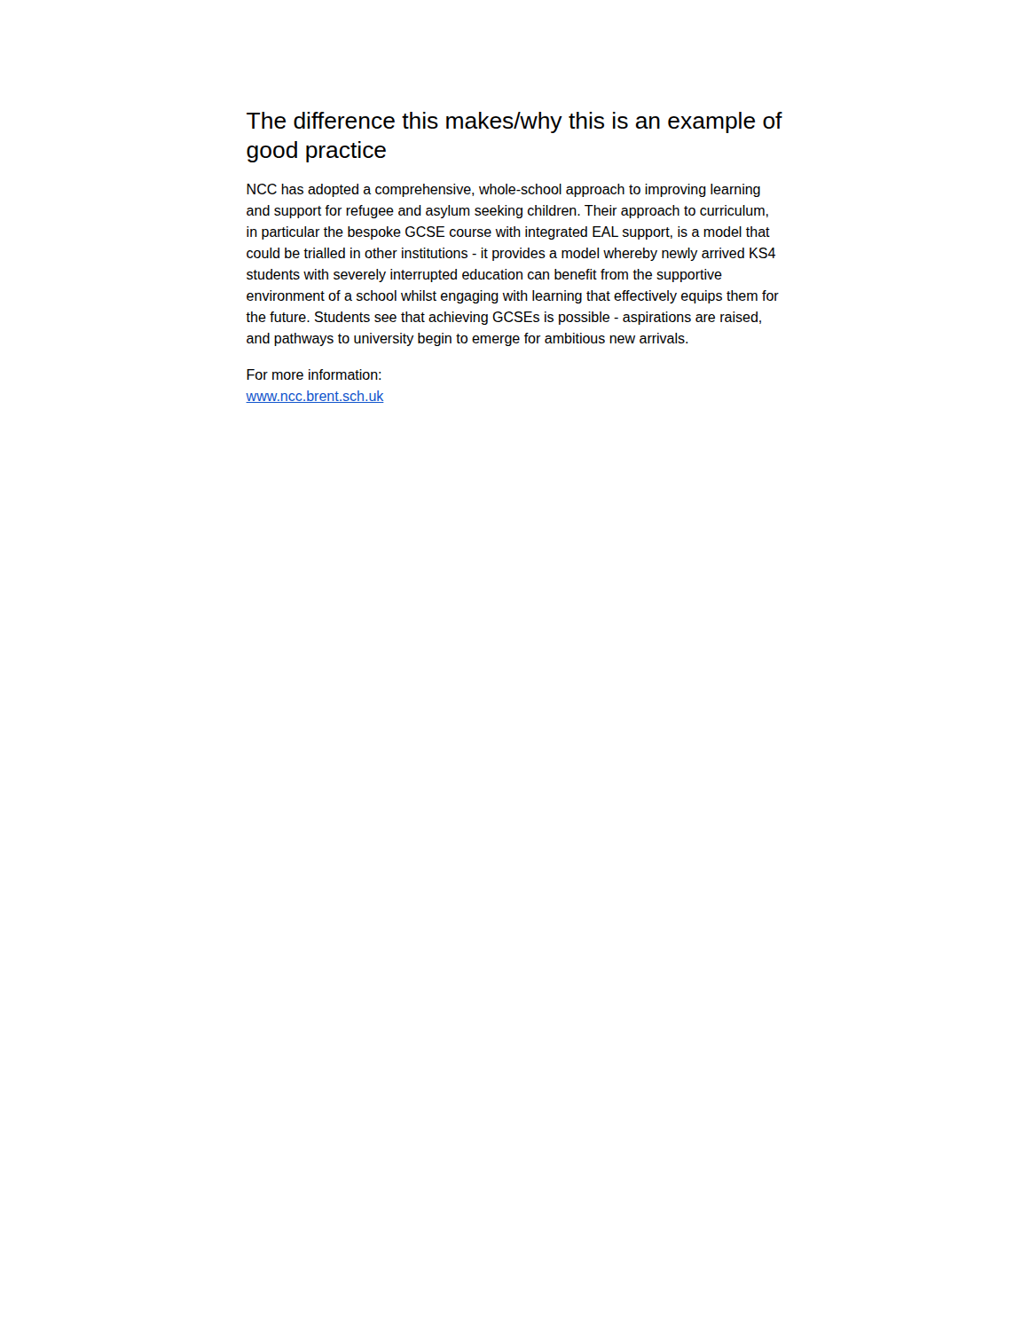The difference this makes/why this is an example of good practice
NCC has adopted a comprehensive, whole-school approach to improving learning and support for refugee and asylum seeking children. Their approach to curriculum, in particular the bespoke GCSE course with integrated EAL support, is a model that could be trialled in other institutions - it provides a model whereby newly arrived KS4 students with severely interrupted education can benefit from the supportive environment of a school whilst engaging with learning that effectively equips them for the future. Students see that achieving GCSEs is possible - aspirations are raised, and pathways to university begin to emerge for ambitious new arrivals.
For more information:
www.ncc.brent.sch.uk